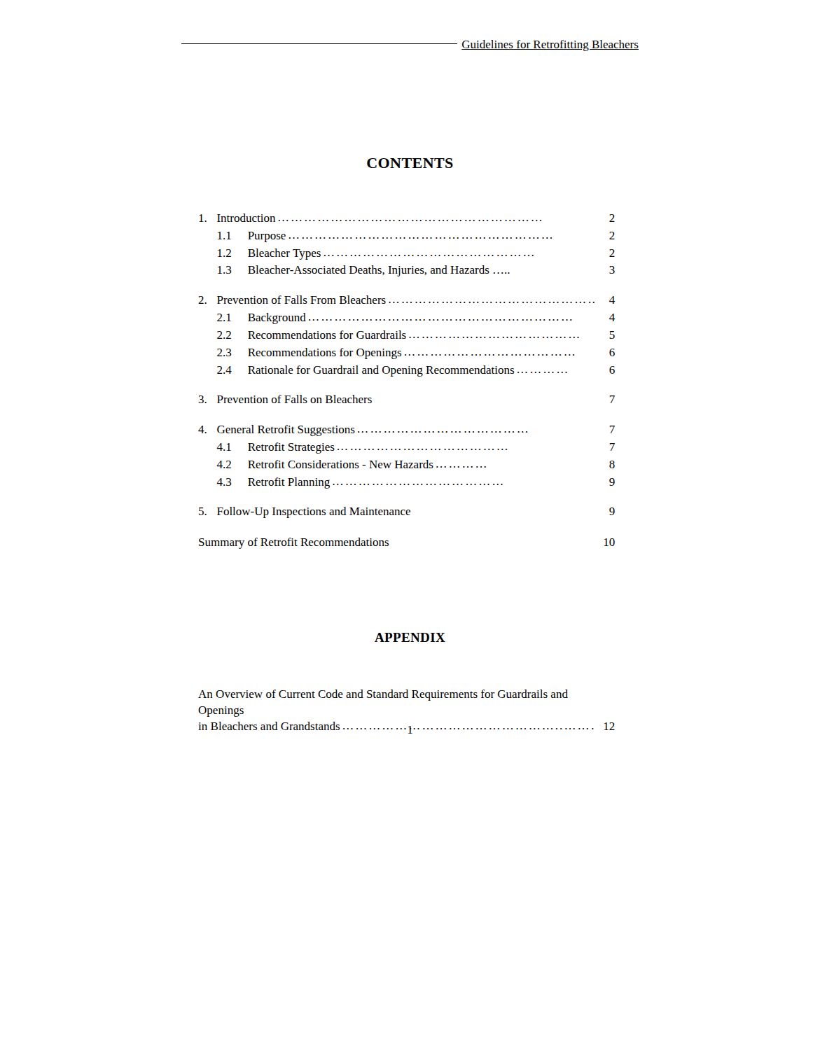Guidelines for Retrofitting Bleachers
CONTENTS
1. Introduction …………………………………………………… 2
1.1 Purpose …………………………………………………… 2
1.2 Bleacher Types ………………………………………… 2
1.3 Bleacher-Associated Deaths, Injuries, and Hazards ….. 3
2. Prevention of Falls From Bleachers ………………………………………… 4
2.1 Background …………………………………………………… 4
2.2 Recommendations for Guardrails ………………………………… 5
2.3 Recommendations for Openings ………………………………… 6
2.4 Rationale for Guardrail and Opening Recommendations ………… 6
3. Prevention of Falls on Bleachers 7
4. General Retrofit Suggestions ………………………………… 7
4.1 Retrofit Strategies ………………………………… 7
4.2 Retrofit Considerations - New Hazards ………… 8
4.3 Retrofit Planning ………………………………… 9
5. Follow-Up Inspections and Maintenance 9
Summary of Retrofit Recommendations 10
APPENDIX
An Overview of Current Code and Standard Requirements for Guardrails and Openings
in Bleachers and Grandstands …………………………………………..…………… 12
1